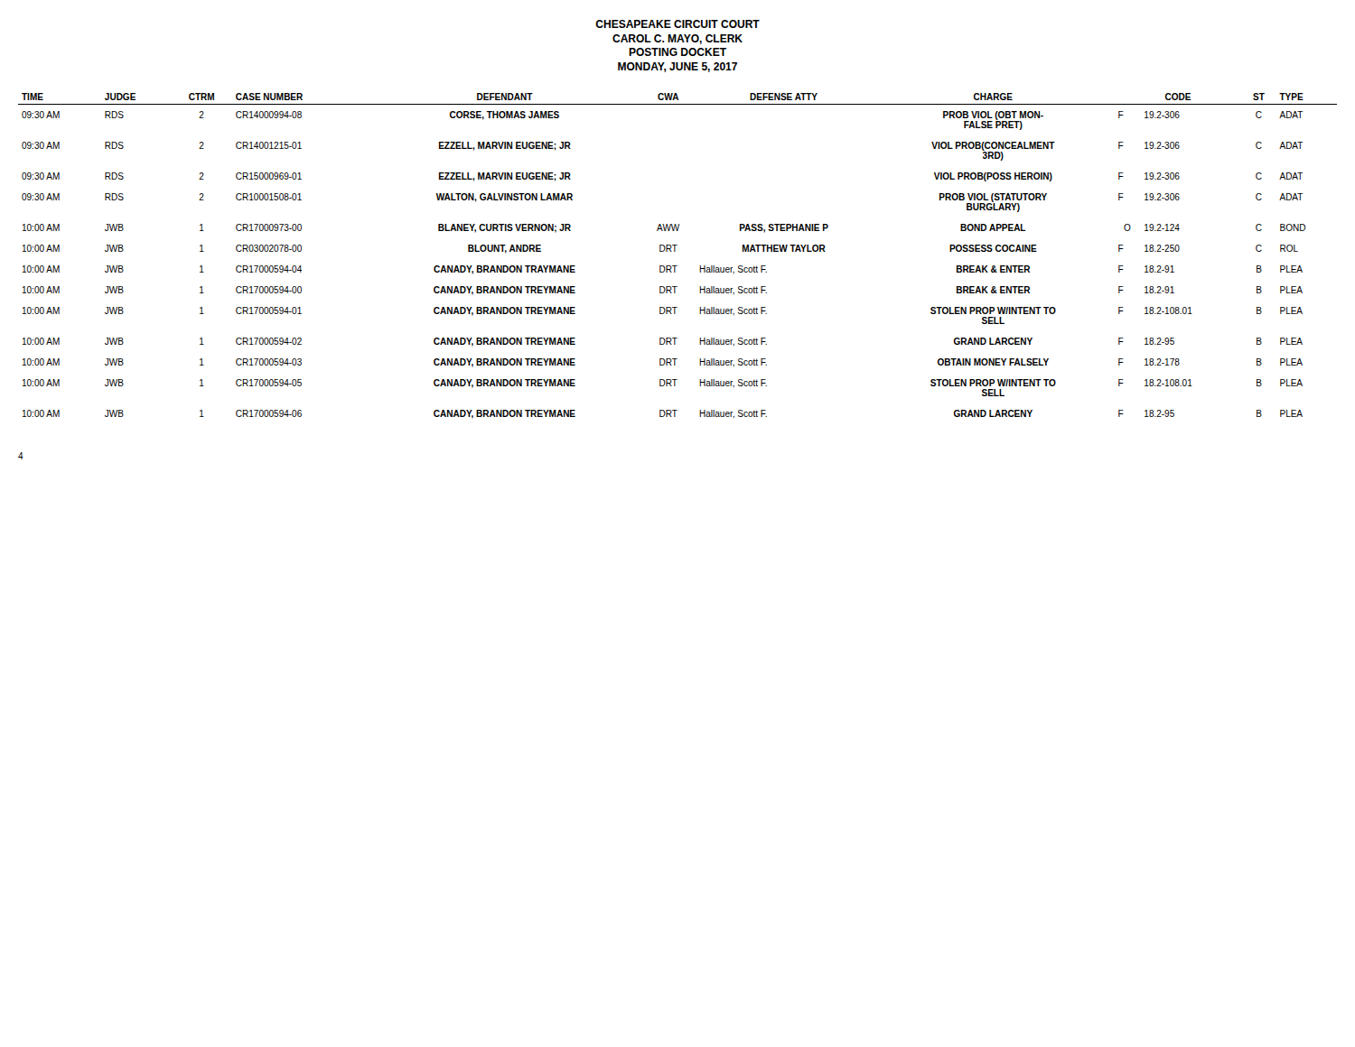CHESAPEAKE CIRCUIT COURT
CAROL C. MAYO, CLERK
POSTING DOCKET
MONDAY, JUNE 5, 2017
| TIME | JUDGE | CTRM | CASE NUMBER | DEFENDANT | CWA | DEFENSE ATTY | CHARGE | CODE | ST | TYPE |
| --- | --- | --- | --- | --- | --- | --- | --- | --- | --- | --- |
| 09:30 AM | RDS | 2 | CR14000994-08 | CORSE, THOMAS JAMES | | | PROB VIOL (OBT MON- FALSE PRET) | F | 19.2-306 | C | ADAT |
| 09:30 AM | RDS | 2 | CR14001215-01 | EZZELL, MARVIN EUGENE; JR | | | VIOL PROB(CONCEALMENT 3RD) | F | 19.2-306 | C | ADAT |
| 09:30 AM | RDS | 2 | CR15000969-01 | EZZELL, MARVIN EUGENE; JR | | | VIOL PROB(POSS HEROIN) | F | 19.2-306 | C | ADAT |
| 09:30 AM | RDS | 2 | CR10001508-01 | WALTON, GALVINSTON LAMAR | | | PROB VIOL (STATUTORY BURGLARY) | F | 19.2-306 | C | ADAT |
| 10:00 AM | JWB | 1 | CR17000973-00 | BLANEY, CURTIS VERNON; JR | AWW | PASS, STEPHANIE P | BOND APPEAL | O | 19.2-124 | C | BOND |
| 10:00 AM | JWB | 1 | CR03002078-00 | BLOUNT, ANDRE | DRT | MATTHEW TAYLOR | POSSESS COCAINE | F | 18.2-250 | C | ROL |
| 10:00 AM | JWB | 1 | CR17000594-04 | CANADY, BRANDON TRAYMANE | DRT | Hallauer, Scott F. | BREAK & ENTER | F | 18.2-91 | B | PLEA |
| 10:00 AM | JWB | 1 | CR17000594-00 | CANADY, BRANDON TREYMANE | DRT | Hallauer, Scott F. | BREAK & ENTER | F | 18.2-91 | B | PLEA |
| 10:00 AM | JWB | 1 | CR17000594-01 | CANADY, BRANDON TREYMANE | DRT | Hallauer, Scott F. | STOLEN PROP W/INTENT TO SELL | F | 18.2-108.01 | B | PLEA |
| 10:00 AM | JWB | 1 | CR17000594-02 | CANADY, BRANDON TREYMANE | DRT | Hallauer, Scott F. | GRAND LARCENY | F | 18.2-95 | B | PLEA |
| 10:00 AM | JWB | 1 | CR17000594-03 | CANADY, BRANDON TREYMANE | DRT | Hallauer, Scott F. | OBTAIN MONEY FALSELY | F | 18.2-178 | B | PLEA |
| 10:00 AM | JWB | 1 | CR17000594-05 | CANADY, BRANDON TREYMANE | DRT | Hallauer, Scott F. | STOLEN PROP W/INTENT TO SELL | F | 18.2-108.01 | B | PLEA |
| 10:00 AM | JWB | 1 | CR17000594-06 | CANADY, BRANDON TREYMANE | DRT | Hallauer, Scott F. | GRAND LARCENY | F | 18.2-95 | B | PLEA |
4